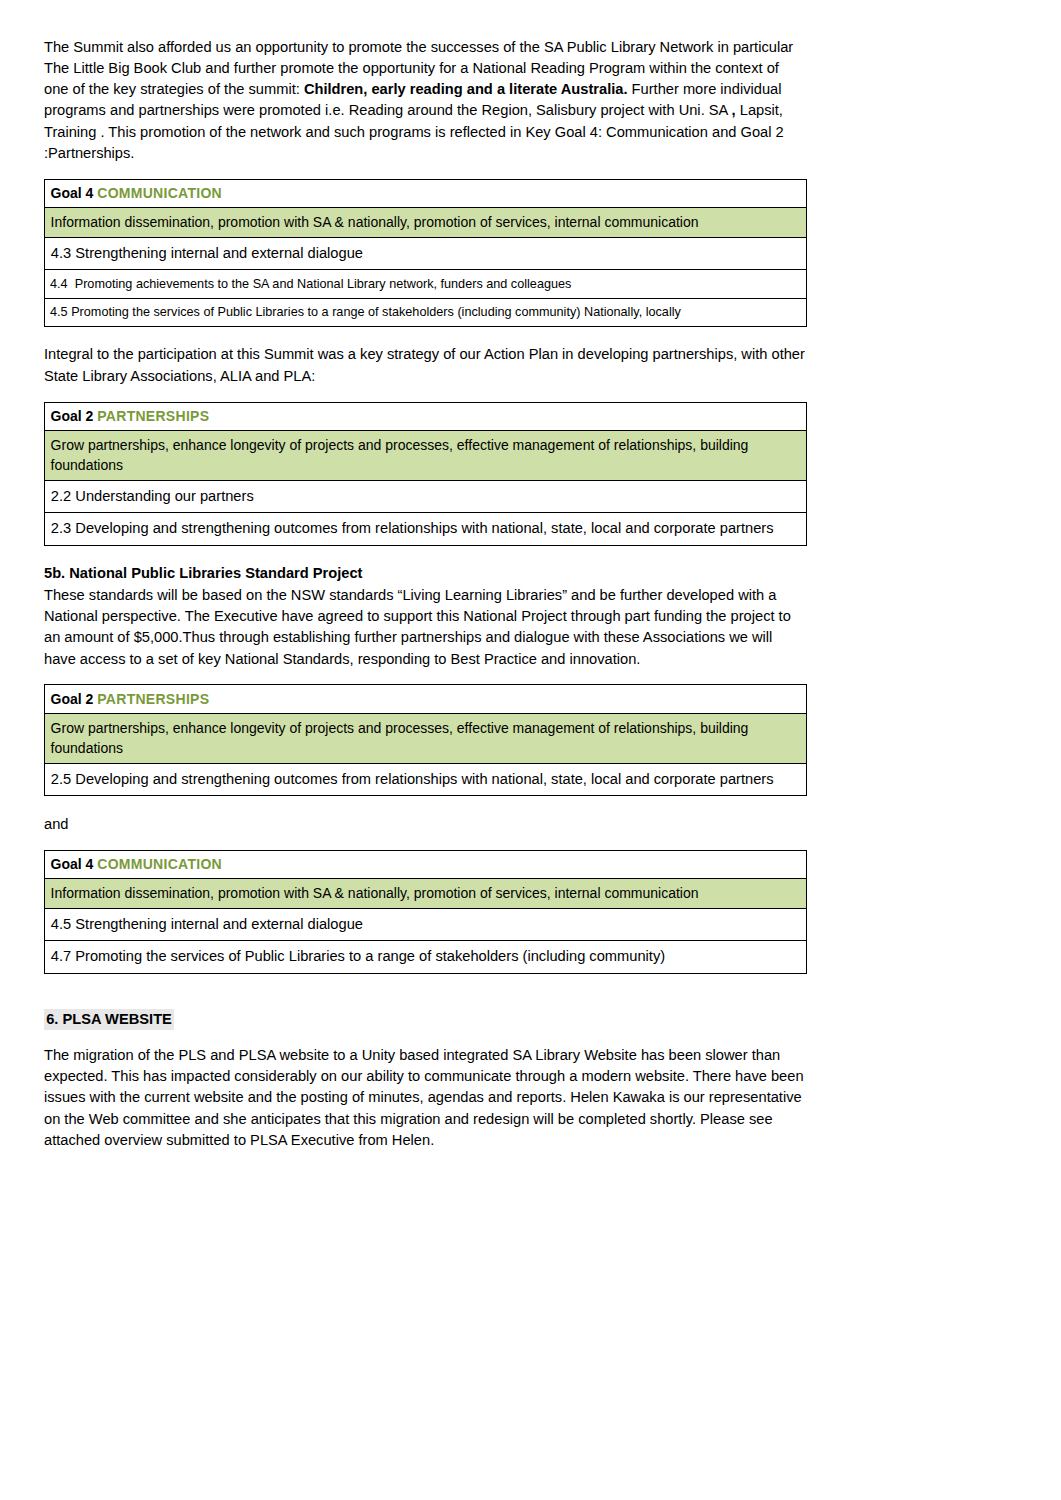The Summit also afforded us an opportunity to promote the successes of the SA Public Library Network in particular The Little Big Book Club and further promote the opportunity for a National Reading Program within the context of one of the key strategies of the summit: Children, early reading and a literate Australia. Further more individual programs and partnerships were promoted i.e. Reading around the Region, Salisbury project with Uni. SA , Lapsit, Training . This promotion of the network and such programs is reflected in Key Goal 4: Communication and Goal 2 :Partnerships.
Goal 4 COMMUNICATION
Information dissemination, promotion with SA & nationally, promotion of services, internal communication
4.3 Strengthening internal and external dialogue
4.4 Promoting achievements to the SA and National Library network, funders and colleagues
4.5 Promoting the services of Public Libraries to a range of stakeholders (including community) Nationally, locally
Integral to the participation at this Summit was a key strategy of our Action Plan in developing partnerships, with other State Library Associations, ALIA and PLA:
Goal 2 PARTNERSHIPS
Grow partnerships, enhance longevity of projects and processes, effective management of relationships, building foundations
2.2 Understanding our partners
2.3 Developing and strengthening outcomes from relationships with national, state, local and corporate partners
5b. National Public Libraries Standard Project
These standards will be based on the NSW standards “Living Learning Libraries” and be further developed with a National perspective. The Executive have agreed to support this National Project through part funding the project to an amount of $5,000.Thus through establishing further partnerships and dialogue with these Associations we will have access to a set of key National Standards, responding to Best Practice and innovation.
Goal 2 PARTNERSHIPS
Grow partnerships, enhance longevity of projects and processes, effective management of relationships, building foundations
2.5 Developing and strengthening outcomes from relationships with national, state, local and corporate partners
and
Goal 4 COMMUNICATION
Information dissemination, promotion with SA & nationally, promotion of services, internal communication
4.5 Strengthening internal and external dialogue
4.7 Promoting the services of Public Libraries to a range of stakeholders (including community)
6. PLSA WEBSITE
The migration of the PLS and PLSA website to a Unity based integrated SA Library Website has been slower than expected. This has impacted considerably on our ability to communicate through a modern website. There have been issues with the current website and the posting of minutes, agendas and reports. Helen Kawaka is our representative on the Web committee and she anticipates that this migration and redesign will be completed shortly. Please see attached overview submitted to PLSA Executive from Helen.